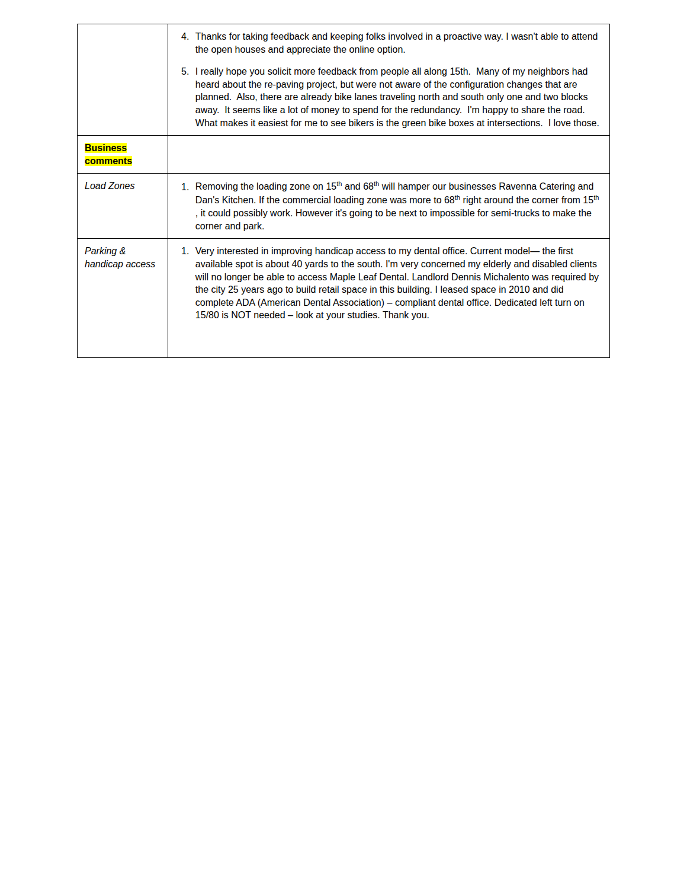| | Thanks for taking feedback and keeping folks involved in a proactive way. I wasn't able to attend the open houses and appreciate the online option. I really hope you solicit more feedback from people all along 15th. Many of my neighbors had heard about the re-paving project, but were not aware of the configuration changes that are planned. Also, there are already bike lanes traveling north and south only one and two blocks away. It seems like a lot of money to spend for the redundancy. I'm happy to share the road. What makes it easiest for me to see bikers is the green bike boxes at intersections. I love those. |
| Business comments | |
| Load Zones | Removing the loading zone on 15 th and 68 th will hamper our businesses Ravenna Catering and Dan's Kitchen. If the commercial loading zone was more to 68 th right around the corner from 15 th , it could possibly work. However it's going to be next to impossible for semi-trucks to make the corner and park. |
| Parking & handicap access | Very interested in improving handicap access to my dental office. Current model— the first available spot is about 40 yards to the south. I'm very concerned my elderly and disabled clients will no longer be able to access Maple Leaf Dental. Landlord Dennis Michalento was required by the city 25 years ago to build retail space in this building. I leased space in 2010 and did complete ADA (American Dental Association) – compliant dental office. Dedicated left turn on 15/80 is NOT needed – look at your studies. Thank you. |